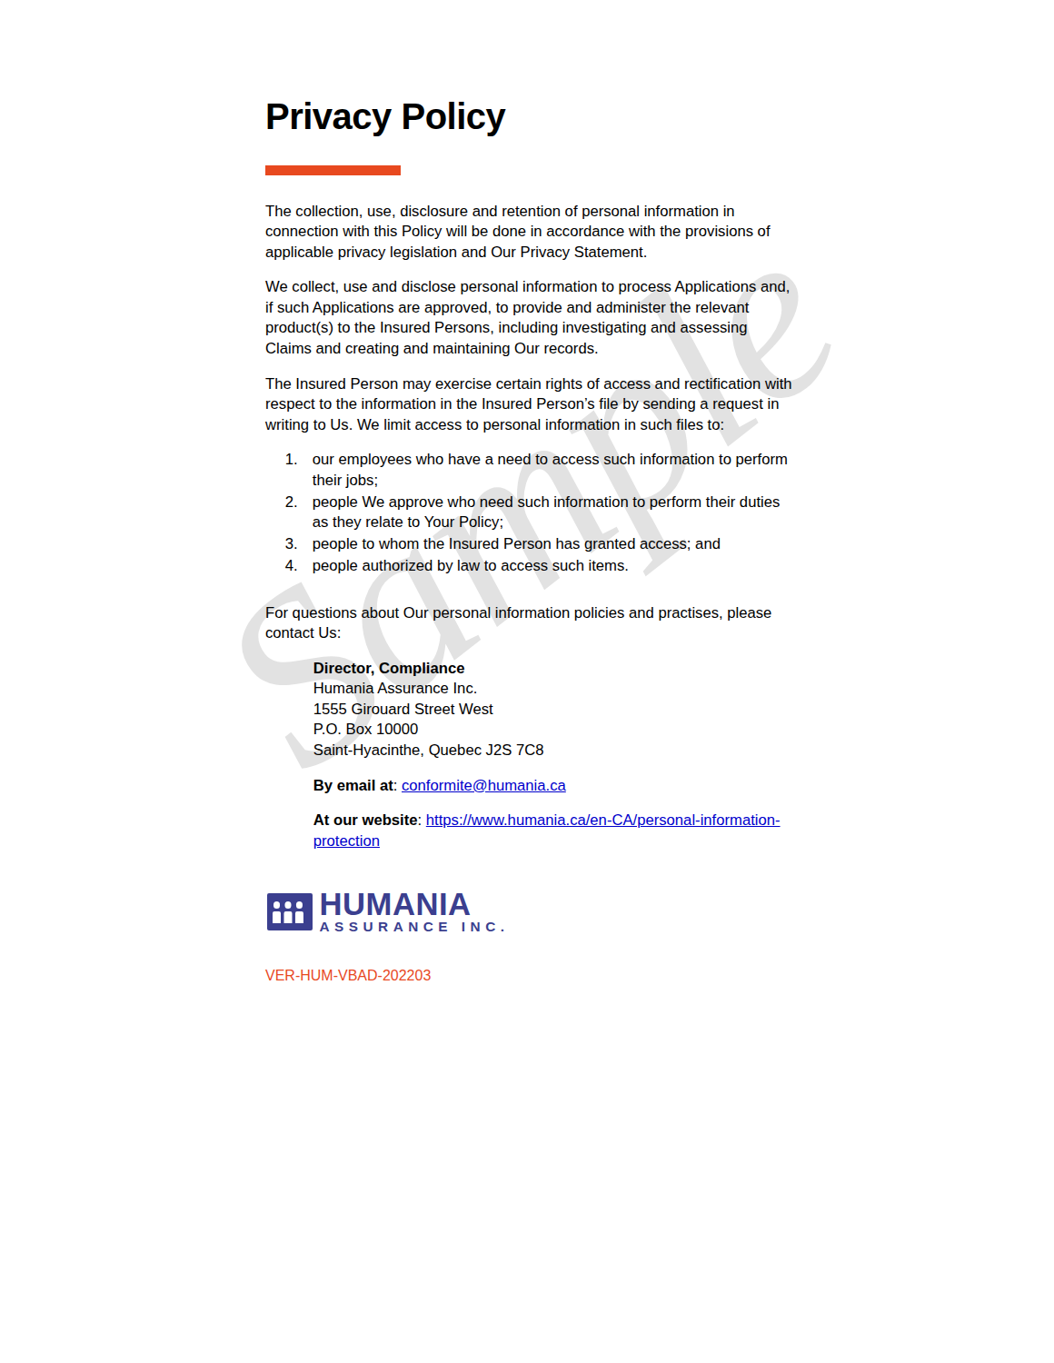Sample
Privacy Policy
The collection, use, disclosure and retention of personal information in connection with this Policy will be done in accordance with the provisions of applicable privacy legislation and Our Privacy Statement.
We collect, use and disclose personal information to process Applications and, if such Applications are approved, to provide and administer the relevant product(s) to the Insured Persons, including investigating and assessing Claims and creating and maintaining Our records.
The Insured Person may exercise certain rights of access and rectification with respect to the information in the Insured Person’s file by sending a request in writing to Us. We limit access to personal information in such files to:
our employees who have a need to access such information to perform their jobs;
people We approve who need such information to perform their duties as they relate to Your Policy;
people to whom the Insured Person has granted access; and
people authorized by law to access such items.
For questions about Our personal information policies and practises, please contact Us:
Director, Compliance
Humania Assurance Inc.
1555 Girouard Street West
P.O. Box 10000
Saint-Hyacinthe, Quebec J2S 7C8
By email at: conformite@humania.ca
At our website: https://www.humania.ca/en-CA/personal-information-protection
HUMANIA
ASSURANCE INC.
VER-HUM-VBAD-202203